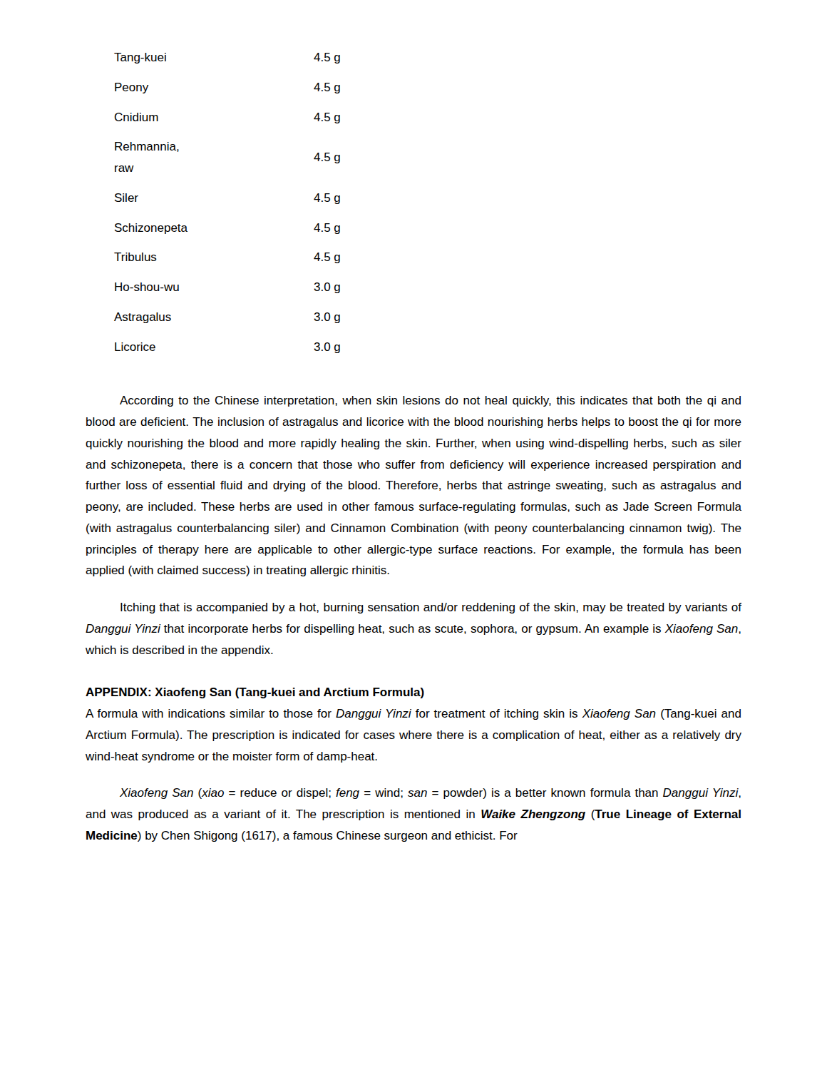| Tang-kuei | 4.5 g |
| Peony | 4.5 g |
| Cnidium | 4.5 g |
| Rehmannia, raw | 4.5 g |
| Siler | 4.5 g |
| Schizonepeta | 4.5 g |
| Tribulus | 4.5 g |
| Ho-shou-wu | 3.0 g |
| Astragalus | 3.0 g |
| Licorice | 3.0 g |
According to the Chinese interpretation, when skin lesions do not heal quickly, this indicates that both the qi and blood are deficient. The inclusion of astragalus and licorice with the blood nourishing herbs helps to boost the qi for more quickly nourishing the blood and more rapidly healing the skin. Further, when using wind-dispelling herbs, such as siler and schizonepeta, there is a concern that those who suffer from deficiency will experience increased perspiration and further loss of essential fluid and drying of the blood. Therefore, herbs that astringe sweating, such as astragalus and peony, are included. These herbs are used in other famous surface-regulating formulas, such as Jade Screen Formula (with astragalus counterbalancing siler) and Cinnamon Combination (with peony counterbalancing cinnamon twig). The principles of therapy here are applicable to other allergic-type surface reactions. For example, the formula has been applied (with claimed success) in treating allergic rhinitis.
Itching that is accompanied by a hot, burning sensation and/or reddening of the skin, may be treated by variants of Danggui Yinzi that incorporate herbs for dispelling heat, such as scute, sophora, or gypsum. An example is Xiaofeng San, which is described in the appendix.
APPENDIX: Xiaofeng San (Tang-kuei and Arctium Formula)
A formula with indications similar to those for Danggui Yinzi for treatment of itching skin is Xiaofeng San (Tang-kuei and Arctium Formula). The prescription is indicated for cases where there is a complication of heat, either as a relatively dry wind-heat syndrome or the moister form of damp-heat.
Xiaofeng San (xiao = reduce or dispel; feng = wind; san = powder) is a better known formula than Danggui Yinzi, and was produced as a variant of it. The prescription is mentioned in Waike Zhengzong (True Lineage of External Medicine) by Chen Shigong (1617), a famous Chinese surgeon and ethicist. For